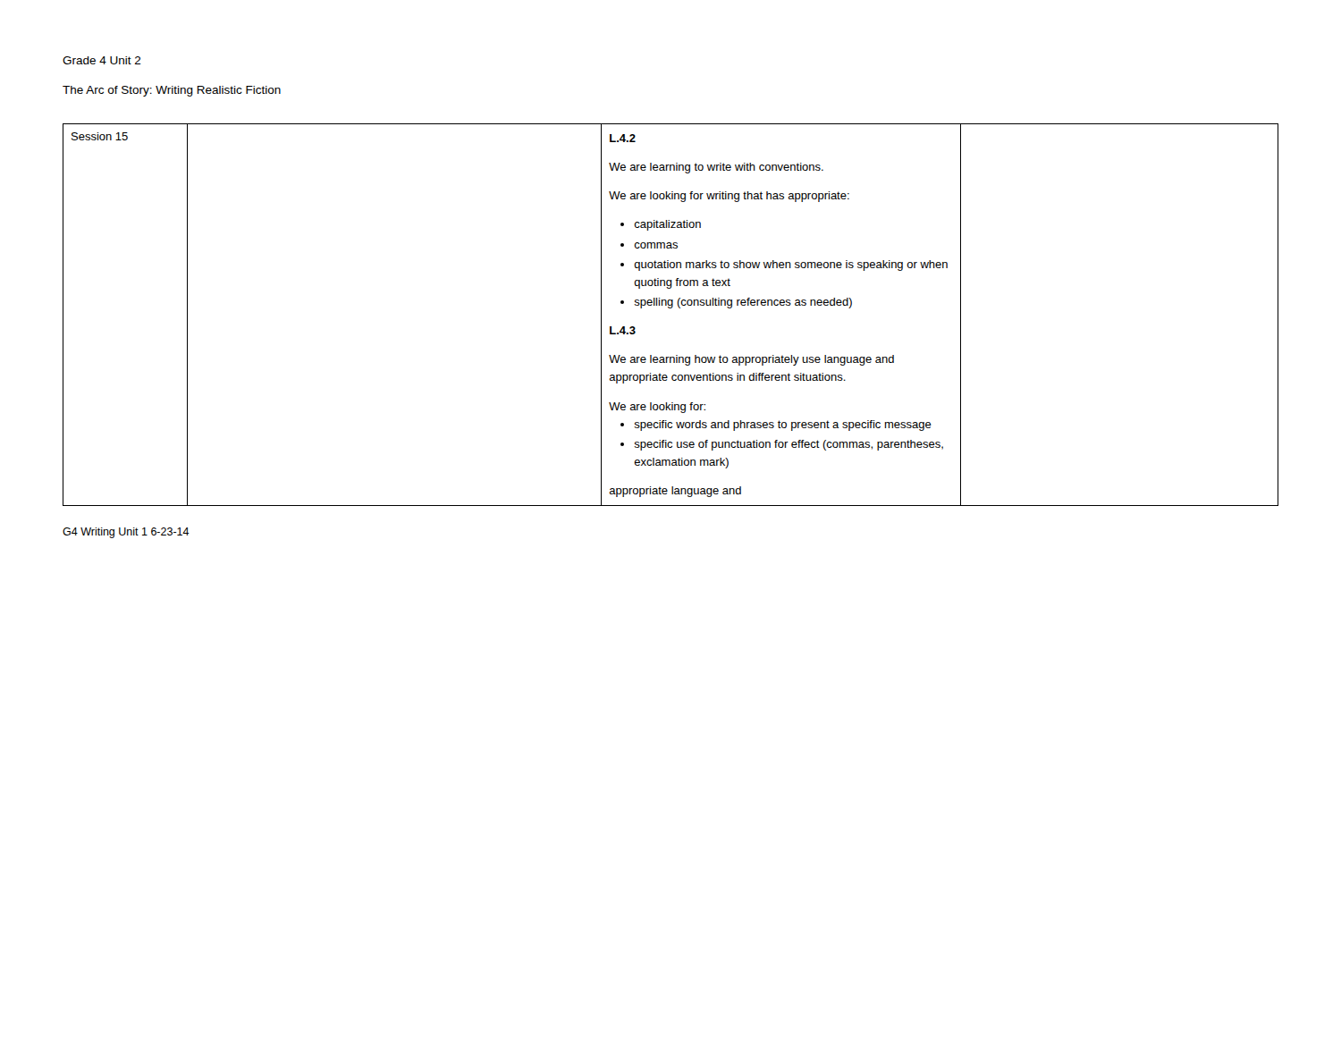Grade 4 Unit 2
The Arc of Story: Writing Realistic Fiction
| Session 15 | | L.4.2 We are learning to write with conventions. We are looking for writing that has appropriate: capitalization commas quotation marks to show when someone is speaking or when quoting from a text spelling (consulting references as needed) L.4.3 We are learning how to appropriately use language and appropriate conventions in different situations. We are looking for: specific words and phrases to present a specific message specific use of punctuation for effect (commas, parentheses, exclamation mark) appropriate language and | |
G4 Writing Unit 1 6-23-14